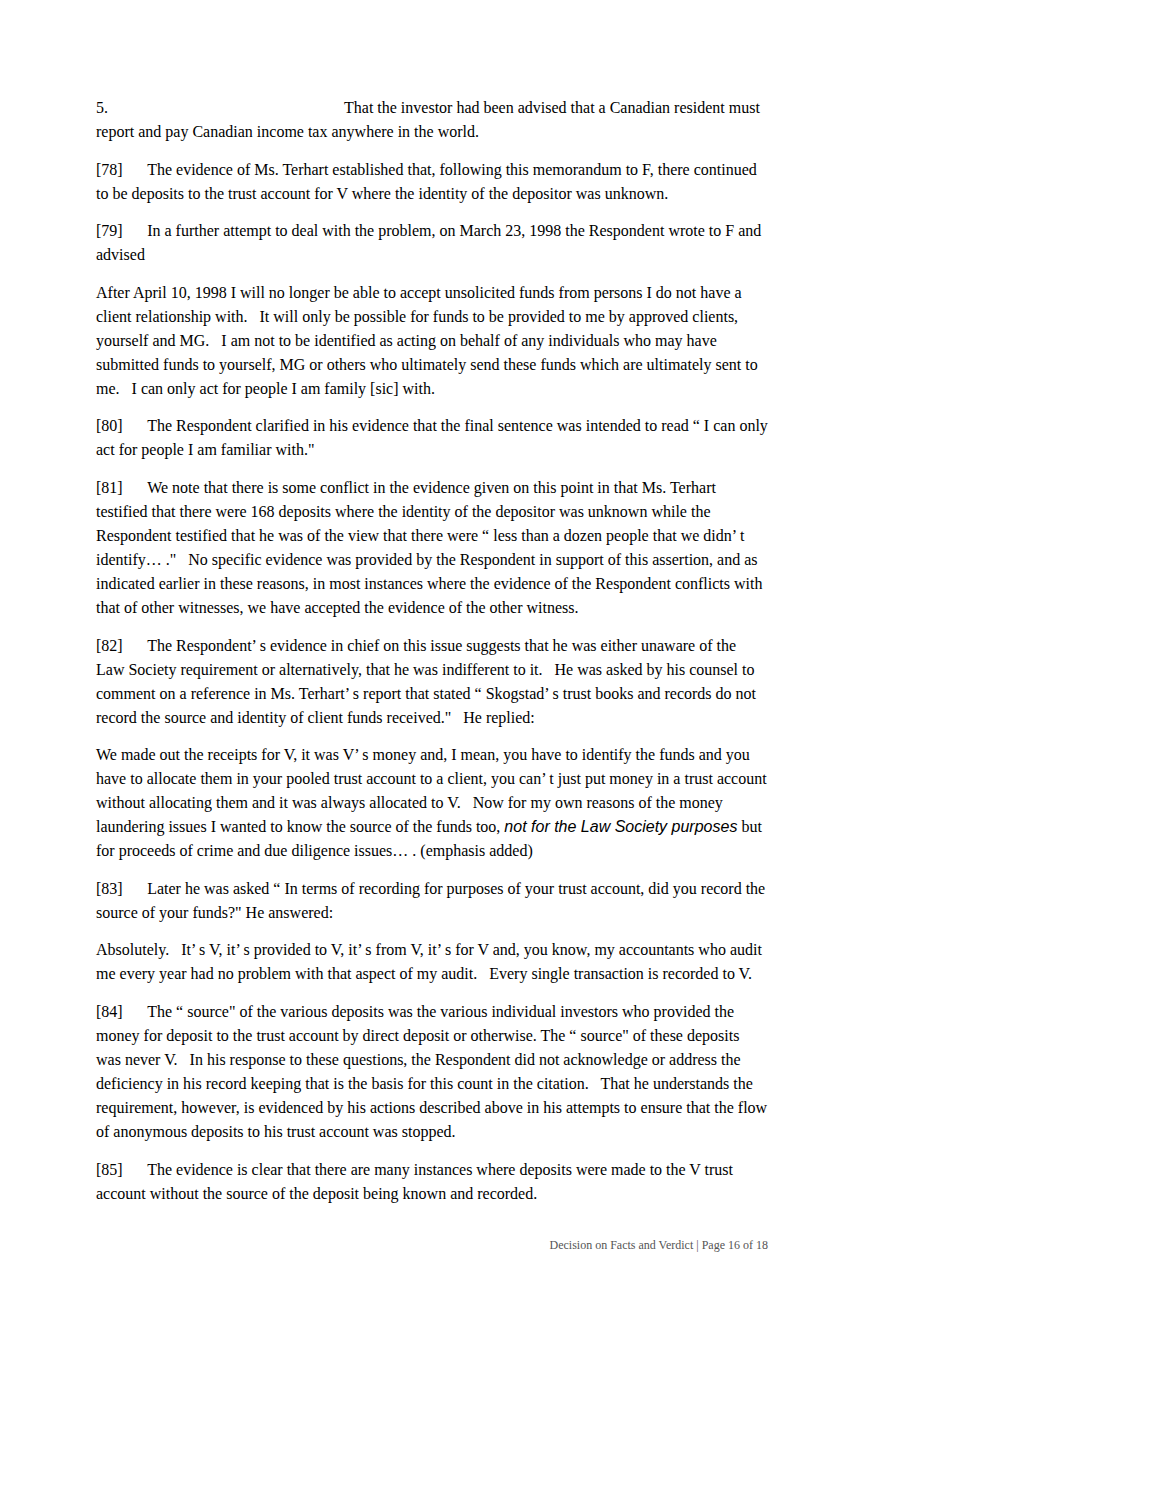5. That the investor had been advised that a Canadian resident must report and pay Canadian income tax anywhere in the world.
[78] The evidence of Ms. Terhart established that, following this memorandum to F, there continued to be deposits to the trust account for V where the identity of the depositor was unknown.
[79] In a further attempt to deal with the problem, on March 23, 1998 the Respondent wrote to F and advised
After April 10, 1998 I will no longer be able to accept unsolicited funds from persons I do not have a client relationship with. It will only be possible for funds to be provided to me by approved clients, yourself and MG. I am not to be identified as acting on behalf of any individuals who may have submitted funds to yourself, MG or others who ultimately send these funds which are ultimately sent to me. I can only act for people I am family [sic] with.
[80] The Respondent clarified in his evidence that the final sentence was intended to read “ I can only act for people I am familiar with."
[81] We note that there is some conflict in the evidence given on this point in that Ms. Terhart testified that there were 168 deposits where the identity of the depositor was unknown while the Respondent testified that he was of the view that there were “ less than a dozen people that we didn’ t identify… ." No specific evidence was provided by the Respondent in support of this assertion, and as indicated earlier in these reasons, in most instances where the evidence of the Respondent conflicts with that of other witnesses, we have accepted the evidence of the other witness.
[82] The Respondent’ s evidence in chief on this issue suggests that he was either unaware of the Law Society requirement or alternatively, that he was indifferent to it. He was asked by his counsel to comment on a reference in Ms. Terhart’ s report that stated “ Skogstad’ s trust books and records do not record the source and identity of client funds received." He replied:
We made out the receipts for V, it was V’ s money and, I mean, you have to identify the funds and you have to allocate them in your pooled trust account to a client, you can’ t just put money in a trust account without allocating them and it was always allocated to V. Now for my own reasons of the money laundering issues I wanted to know the source of the funds too, not for the Law Society purposes but for proceeds of crime and due diligence issues… . (emphasis added)
[83] Later he was asked “ In terms of recording for purposes of your trust account, did you record the source of your funds?" He answered:
Absolutely. It’ s V, it’ s provided to V, it’ s from V, it’ s for V and, you know, my accountants who audit me every year had no problem with that aspect of my audit. Every single transaction is recorded to V.
[84] The “ source" of the various deposits was the various individual investors who provided the money for deposit to the trust account by direct deposit or otherwise. The “ source" of these deposits was never V. In his response to these questions, the Respondent did not acknowledge or address the deficiency in his record keeping that is the basis for this count in the citation. That he understands the requirement, however, is evidenced by his actions described above in his attempts to ensure that the flow of anonymous deposits to his trust account was stopped.
[85] The evidence is clear that there are many instances where deposits were made to the V trust account without the source of the deposit being known and recorded.
Decision on Facts and Verdict | Page 16 of 18